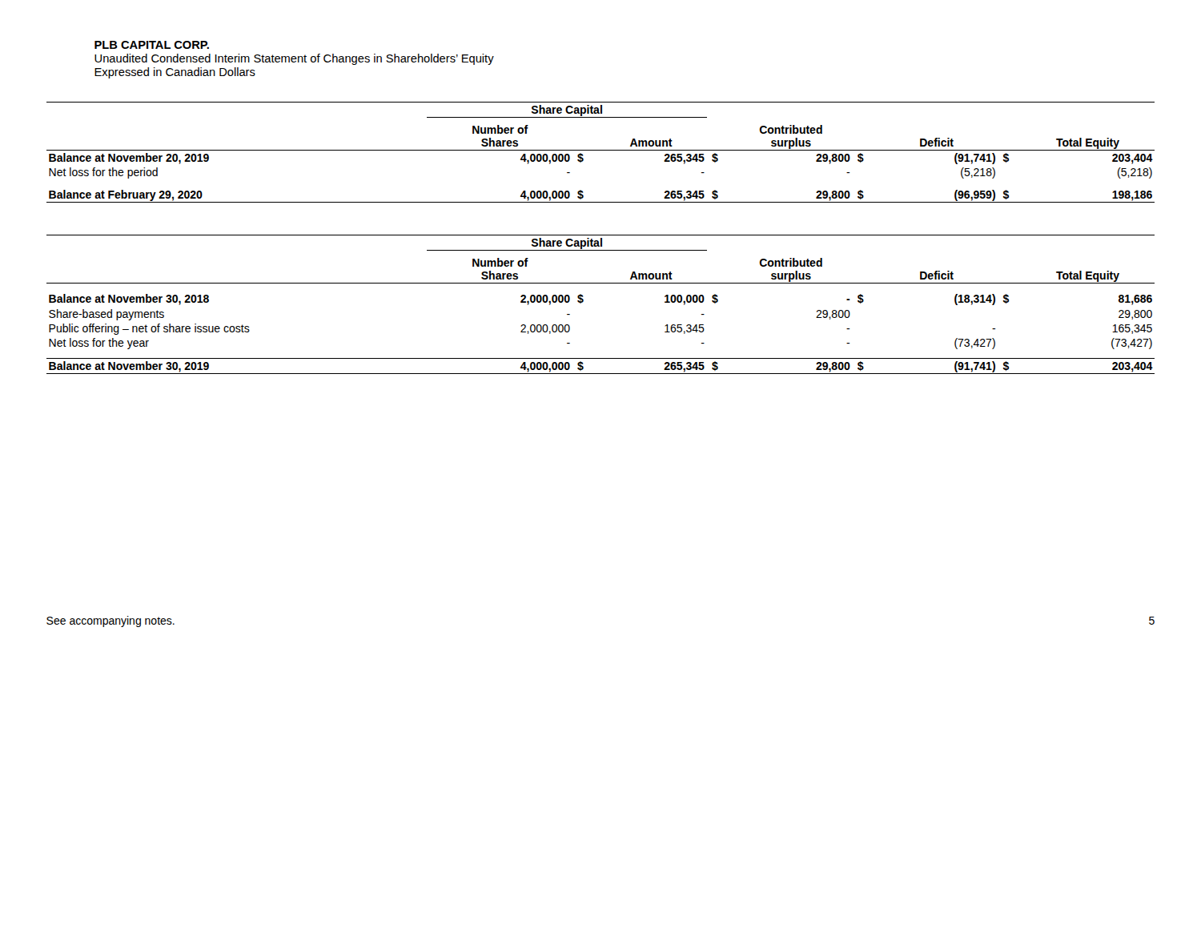PLB CAPITAL CORP.
Unaudited Condensed Interim Statement of Changes in Shareholders’ Equity
Expressed in Canadian Dollars
| | Share Capital | | | | | | |
| | Number of Shares | | Amount | | Contributed surplus | | Deficit | | Total Equity |
| Balance at November 20, 2019 | 4,000,000 | $ | 265,345 | $ | 29,800 | $ | (91,741) | $ | 203,404 |
| Net loss for the period | - | | - | | - | | (5,218) | | (5,218) |
| Balance at February 29, 2020 | 4,000,000 | $ | 265,345 | $ | 29,800 | $ | (96,959) | $ | 198,186 |
| | Share Capital | | | | | | |
| | Number of Shares | | Amount | | Contributed surplus | | Deficit | | Total Equity |
| Balance at November 30, 2018 | 2,000,000 | $ | 100,000 | $ | - | $ | (18,314) | $ | 81,686 |
| Share-based payments | - | | - | | 29,800 | | | | 29,800 |
| Public offering – net of share issue costs | 2,000,000 | | 165,345 | | - | | - | | 165,345 |
| Net loss for the year | - | | - | | - | | (73,427) | | (73,427) |
| Balance at November 30, 2019 | 4,000,000 | $ | 265,345 | $ | 29,800 | $ | (91,741) | $ | 203,404 |
See accompanying notes. 5